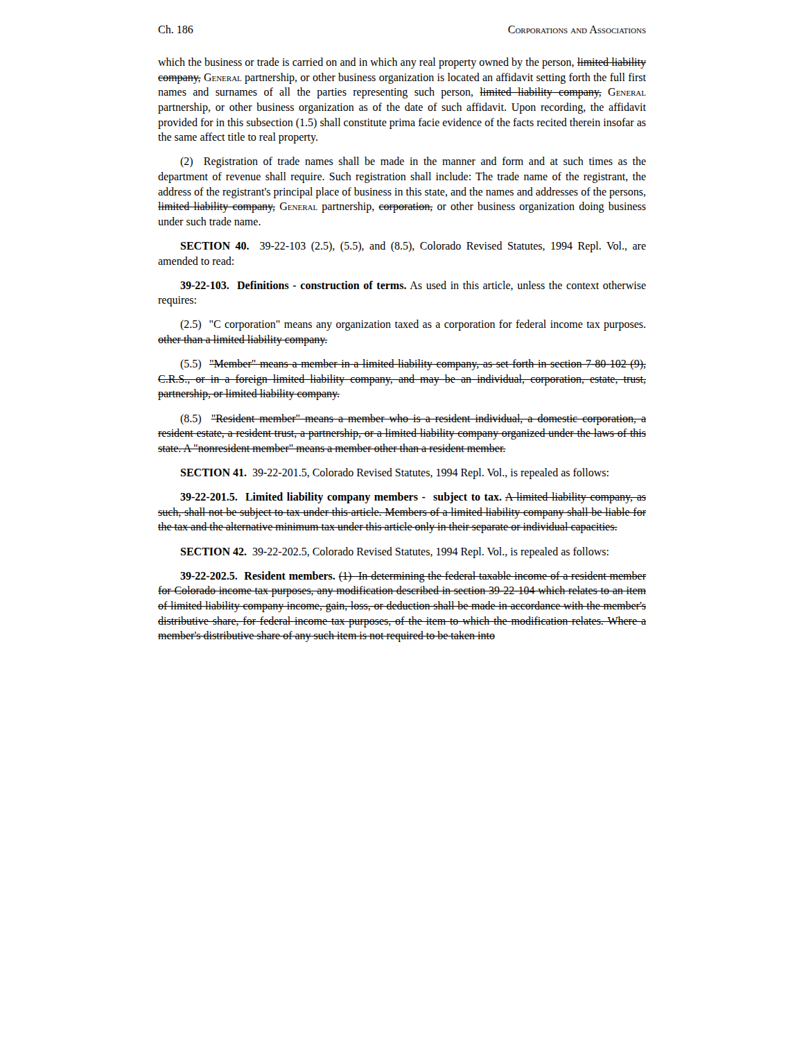Ch. 186 Corporations and Associations
which the business or trade is carried on and in which any real property owned by the person, limited liability company, General partnership, or other business organization is located an affidavit setting forth the full first names and surnames of all the parties representing such person, limited liability company, General partnership, or other business organization as of the date of such affidavit. Upon recording, the affidavit provided for in this subsection (1.5) shall constitute prima facie evidence of the facts recited therein insofar as the same affect title to real property.
(2) Registration of trade names shall be made in the manner and form and at such times as the department of revenue shall require. Such registration shall include: The trade name of the registrant, the address of the registrant's principal place of business in this state, and the names and addresses of the persons, limited liability company, General partnership, corporation, or other business organization doing business under such trade name.
SECTION 40. 39-22-103 (2.5), (5.5), and (8.5), Colorado Revised Statutes, 1994 Repl. Vol., are amended to read:
39-22-103. Definitions - construction of terms. As used in this article, unless the context otherwise requires:
(2.5) "C corporation" means any organization taxed as a corporation for federal income tax purposes. other than a limited liability company.
(5.5) "Member" means a member in a limited liability company, as set forth in section 7-80-102 (9), C.R.S., or in a foreign limited liability company, and may be an individual, corporation, estate, trust, partnership, or limited liability company.
(8.5) "Resident member" means a member who is a resident individual, a domestic corporation, a resident estate, a resident trust, a partnership, or a limited liability company organized under the laws of this state. A "nonresident member" means a member other than a resident member.
SECTION 41. 39-22-201.5, Colorado Revised Statutes, 1994 Repl. Vol., is repealed as follows:
39-22-201.5. Limited liability company members - subject to tax. A limited liability company, as such, shall not be subject to tax under this article. Members of a limited liability company shall be liable for the tax and the alternative minimum tax under this article only in their separate or individual capacities.
SECTION 42. 39-22-202.5, Colorado Revised Statutes, 1994 Repl. Vol., is repealed as follows:
39-22-202.5. Resident members. (1) In determining the federal taxable income of a resident member for Colorado income tax purposes, any modification described in section 39-22-104 which relates to an item of limited liability company income, gain, loss, or deduction shall be made in accordance with the member's distributive share, for federal income tax purposes, of the item to which the modification relates. Where a member's distributive share of any such item is not required to be taken into